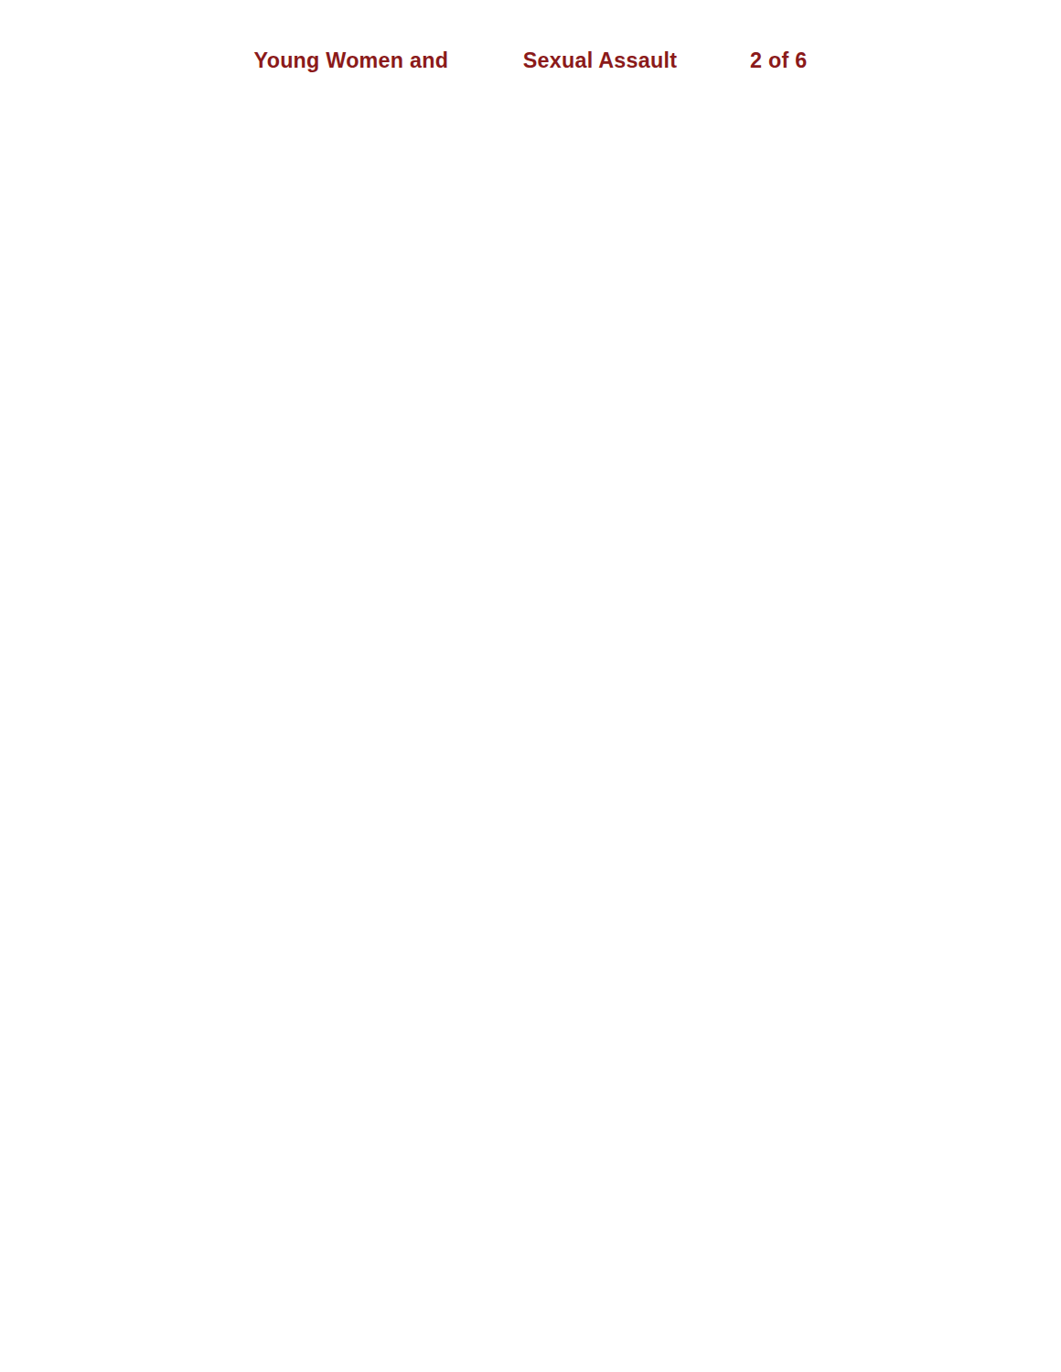Young Women and Sexual Assault 2 of 6